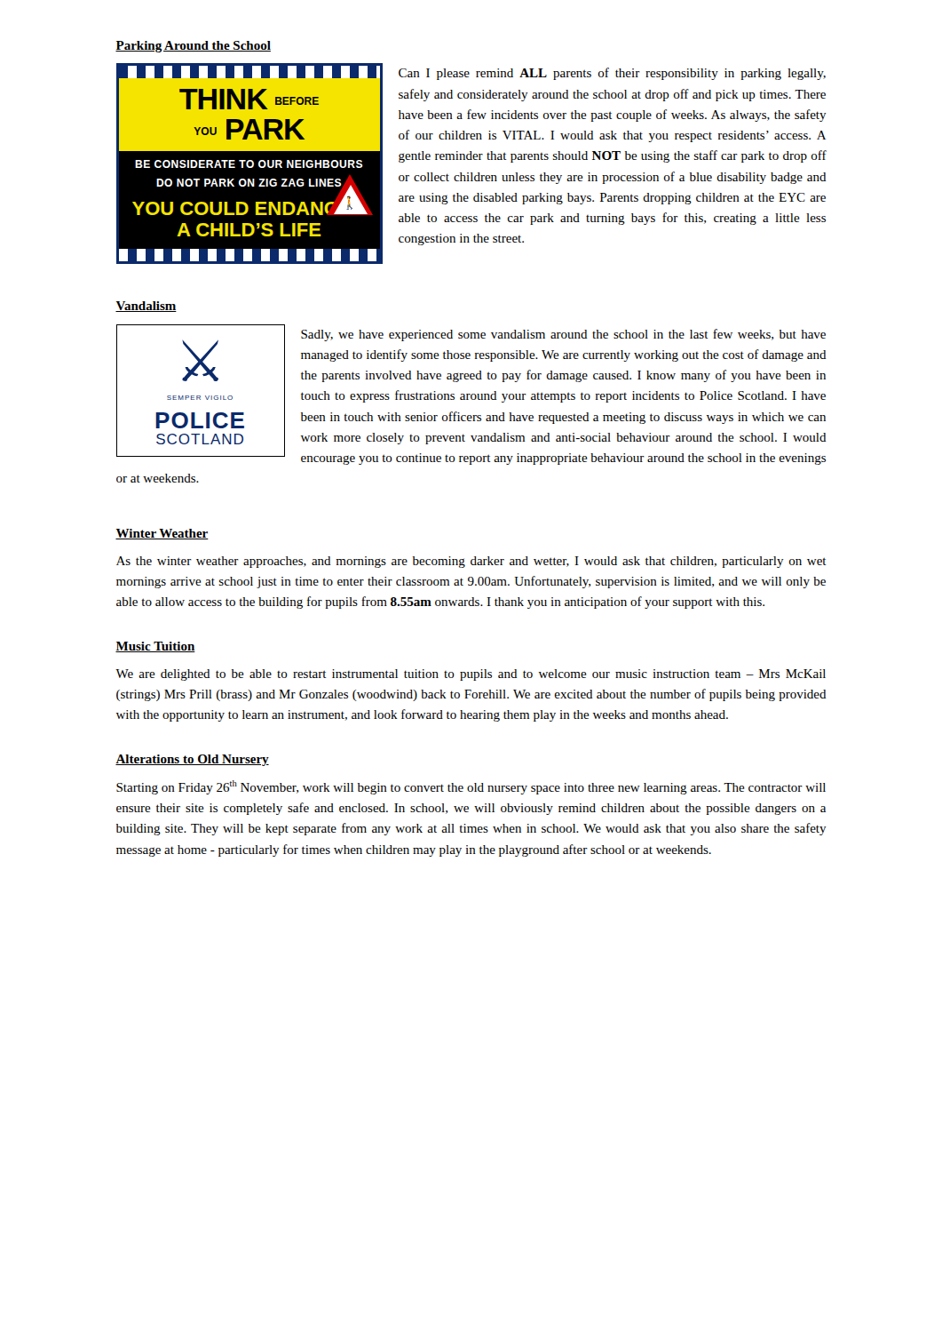Parking Around the School
THINK BEFORE
YOU PARK
🚶
BE CONSIDERATE TO OUR NEIGHBOURS
DO NOT PARK ON ZIG ZAG LINES
YOU COULD ENDANGER
A CHILD’S LIFE
Can I please remind ALL parents of their responsibility in parking legally, safely and considerately around the school at drop off and pick up times. There have been a few incidents over the past couple of weeks. As always, the safety of our children is VITAL. I would ask that you respect residents’ access. A gentle reminder that parents should NOT be using the staff car park to drop off or collect children unless they are in procession of a blue disability badge and are using the disabled parking bays. Parents dropping children at the EYC are able to access the car park and turning bays for this, creating a little less congestion in the street.
Vandalism
⚔
SEMPER VIGILO
POLICE
SCOTLAND
Sadly, we have experienced some vandalism around the school in the last few weeks, but have managed to identify some those responsible. We are currently working out the cost of damage and the parents involved have agreed to pay for damage caused. I know many of you have been in touch to express frustrations around your attempts to report incidents to Police Scotland. I have been in touch with senior officers and have requested a meeting to discuss ways in which we can work more closely to prevent vandalism and anti-social behaviour around the school. I would encourage you to continue to report any inappropriate behaviour around the school in the evenings or at weekends.
Winter Weather
As the winter weather approaches, and mornings are becoming darker and wetter, I would ask that children, particularly on wet mornings arrive at school just in time to enter their classroom at 9.00am. Unfortunately, supervision is limited, and we will only be able to allow access to the building for pupils from 8.55am onwards. I thank you in anticipation of your support with this.
Music Tuition
We are delighted to be able to restart instrumental tuition to pupils and to welcome our music instruction team – Mrs McKail (strings) Mrs Prill (brass) and Mr Gonzales (woodwind) back to Forehill. We are excited about the number of pupils being provided with the opportunity to learn an instrument, and look forward to hearing them play in the weeks and months ahead.
Alterations to Old Nursery
Starting on Friday 26th November, work will begin to convert the old nursery space into three new learning areas. The contractor will ensure their site is completely safe and enclosed. In school, we will obviously remind children about the possible dangers on a building site. They will be kept separate from any work at all times when in school. We would ask that you also share the safety message at home - particularly for times when children may play in the playground after school or at weekends.